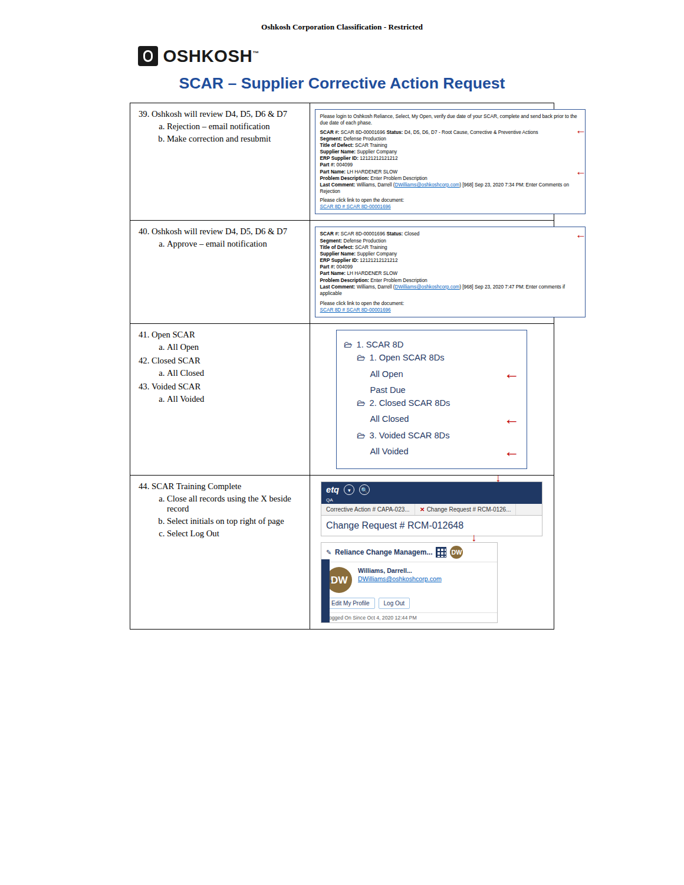Oshkosh Corporation Classification - Restricted
OSHKOSH™
SCAR – Supplier Corrective Action Request
| Oshkosh will review D4, D5, D6 & D7 Rejection – email notification Make correction and resubmit | Please login to Oshkosh Reliance, Select, My Open, verify due date of your SCAR, complete and send back prior to the due date of each phase. SCAR #: SCAR 8D-00001696 Status: D4, D5, D6, D7 - Root Cause, Corrective & Preventive Actions Segment: Defense Production Title of Defect: SCAR Training Supplier Name: Supplier Company ERP Supplier ID: 12121212121212 Part #: 004099 Part Name: LH HARDENER SLOW Problem Description: Enter Problem Description Last Comment: Williams, Darrell ( DWilliams@oshkoshcorp.com ) [968] Sep 23, 2020 7:34 PM: Enter Comments on Rejection Please click link to open the document: SCAR 8D # SCAR 8D-00001696 |
| Oshkosh will review D4, D5, D6 & D7 Approve – email notification | SCAR #: SCAR 8D-00001696 Status: Closed Segment: Defense Production Title of Defect: SCAR Training Supplier Name: Supplier Company ERP Supplier ID: 12121212121212 Part #: 004099 Part Name: LH HARDENER SLOW Problem Description: Enter Problem Description Last Comment: Williams, Darrell ( DWilliams@oshkoshcorp.com ) [968] Sep 23, 2020 7:47 PM: Enter comments if applicable Please click link to open the document: SCAR 8D # SCAR 8D-00001696 |
| Open SCAR All Open Closed SCAR All Closed Voided SCAR All Voided | 🗁 1. SCAR 8D 🗁 1. Open SCAR 8Ds All Open ← Past Due 🗁 2. Closed SCAR 8Ds All Closed ← 🗁 3. Voided SCAR 8Ds All Voided ← |
| SCAR Training Complete Close all records using the X beside record Select initials on top right of page Select Log Out | etq ▾ 🔍 QA Corrective Action # CAPA-023... ✕ Change Request # RCM-0126... Change Request # RCM-012648 ✎ Reliance Change Managem... DW Clos DW Williams, Darrell... DWilliams@oshkoshcorp.com Edit My Profile Log Out Logged On Since Oct 4, 2020 12:44 PM |